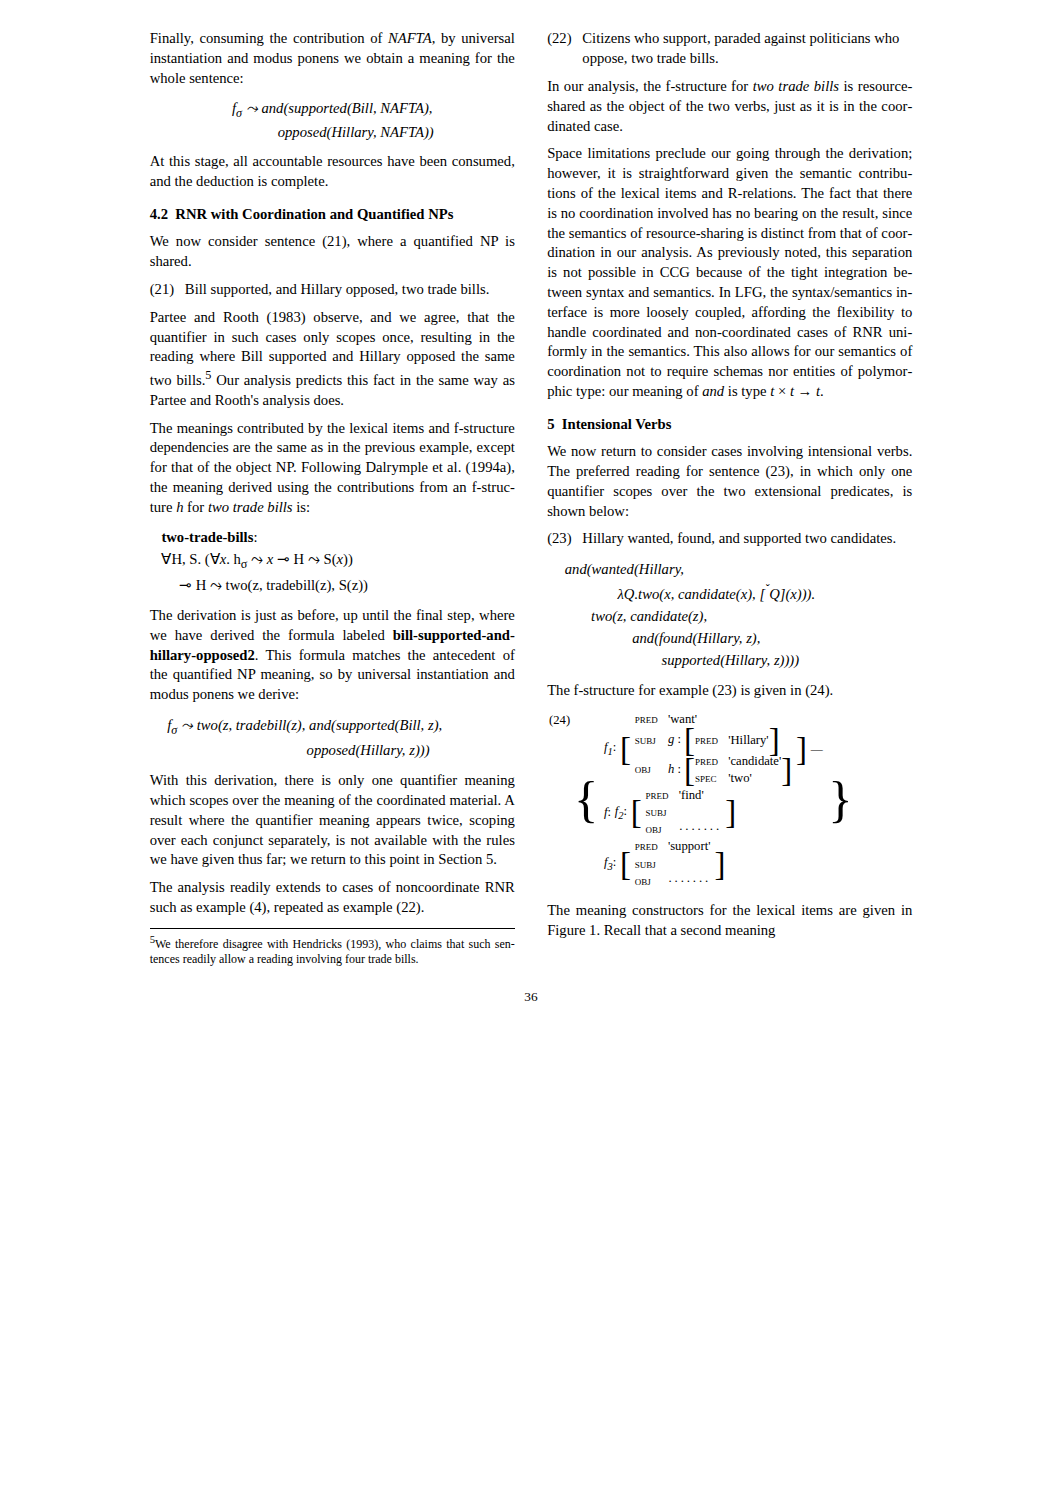Finally, consuming the contribution of NAFTA, by universal instantiation and modus ponens we obtain a meaning for the whole sentence:
fσ ⤳ and(supported(Bill, NAFTA),
opposed(Hillary, NAFTA))
At this stage, all accountable resources have been consumed, and the deduction is complete.
4.2 RNR with Coordination and Quantified NPs
We now consider sentence (21), where a quantified NP is shared.
(21) Bill supported, and Hillary opposed, two trade bills.
Partee and Rooth (1983) observe, and we agree, that the quantifier in such cases only scopes once, resulting in the reading where Bill supported and Hillary opposed the same two bills.5 Our analysis predicts this fact in the same way as Partee and Rooth's analysis does.
The meanings contributed by the lexical items and f-structure dependencies are the same as in the previous example, except for that of the object NP. Following Dalrymple et al. (1994a), the meaning derived using the contributions from an f-structure h for two trade bills is:
two-trade-bills:
∀H, S. (∀x. hσ ⤳ x ⊸ H ⤳ S(x))
⊸ H ⤳ two(z, tradebill(z), S(z))
The derivation is just as before, up until the final step, where we have derived the formula labeled bill-supported-and-hillary-opposed2. This formula matches the antecedent of the quantified NP meaning, so by universal instantiation and modus ponens we derive:
fσ ⤳ two(z, tradebill(z), and(supported(Bill, z),
opposed(Hillary, z)))
With this derivation, there is only one quantifier meaning which scopes over the meaning of the coordinated material. A result where the quantifier meaning appears twice, scoping over each conjunct separately, is not available with the rules we have given thus far; we return to this point in Section 5.
The analysis readily extends to cases of noncoordinate RNR such as example (4), repeated as example (22).
5We therefore disagree with Hendricks (1993), who claims that such sentences readily allow a reading involving four trade bills.
(22) Citizens who support, paraded against politicians who oppose, two trade bills.
In our analysis, the f-structure for two trade bills is resource-shared as the object of the two verbs, just as it is in the coordinated case.
Space limitations preclude our going through the derivation; however, it is straightforward given the semantic contributions of the lexical items and R-relations. The fact that there is no coordination involved has no bearing on the result, since the semantics of resource-sharing is distinct from that of coordination in our analysis. As previously noted, this separation is not possible in CCG because of the tight integration between syntax and semantics. In LFG, the syntax/semantics interface is more loosely coupled, affording the flexibility to handle coordinated and non-coordinated cases of RNR uniformly in the semantics. This also allows for our semantics of coordination not to require schemas nor entities of polymorphic type: our meaning of and is type t × t → t.
5 Intensional Verbs
We now return to consider cases involving intensional verbs. The preferred reading for sentence (23), in which only one quantifier scopes over the two extensional predicates, is shown below:
(23) Hillary wanted, found, and supported two candidates.
and(wanted(Hillary,
λQ.two(x, candidate(x), [ˇQ](x))).
two(z, candidate(z),
and(found(Hillary, z),
supported(Hillary, z))))
The f-structure for example (23) is given in (24).
| (24) | { | / f 1 : / [ / pred 'want' subj g : [ pred 'Hillary' ] obj h : [ pred 'candidate' spec 'two' ] / ] / — / / f : / f 2 : / [ / pred 'find' subj obj ······· / ] / / f 3 : / [ / pred 'support' subj obj ······· / ] / | } |
The meaning constructors for the lexical items are given in Figure 1. Recall that a second meaning
36